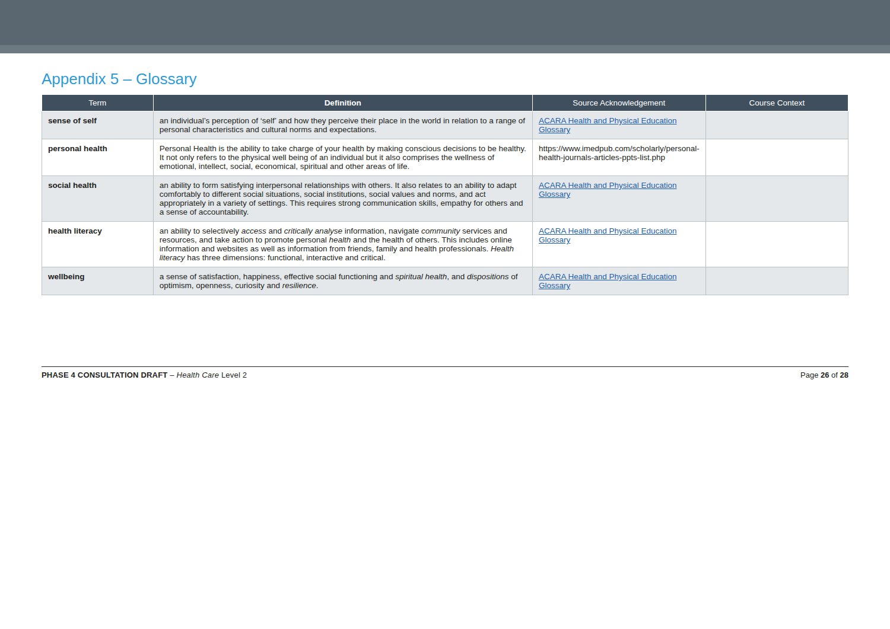Appendix 5 – Glossary
| Term | Definition | Source Acknowledgement | Course Context |
| --- | --- | --- | --- |
| sense of self | an individual’s perception of ‘self’ and how they perceive their place in the world in relation to a range of personal characteristics and cultural norms and expectations. | ACARA Health and Physical Education Glossary | |
| personal health | Personal Health is the ability to take charge of your health by making conscious decisions to be healthy. It not only refers to the physical well being of an individual but it also comprises the wellness of emotional, intellect, social, economical, spiritual and other areas of life. | https://www.imedpub.com/scholarly/personal-health-journals-articles-ppts-list.php | |
| social health | an ability to form satisfying interpersonal relationships with others. It also relates to an ability to adapt comfortably to different social situations, social institutions, social values and norms, and act appropriately in a variety of settings. This requires strong communication skills, empathy for others and a sense of accountability. | ACARA Health and Physical Education Glossary | |
| health literacy | an ability to selectively access and critically analyse information, navigate community services and resources, and take action to promote personal health and the health of others. This includes online information and websites as well as information from friends, family and health professionals. Health literacy has three dimensions: functional, interactive and critical. | ACARA Health and Physical Education Glossary | |
| wellbeing | a sense of satisfaction, happiness, effective social functioning and spiritual health , and dispositions of optimism, openness, curiosity and resilience . | ACARA Health and Physical Education Glossary | |
PHASE 4 CONSULTATION DRAFT – Health Care Level 2
Page 26 of 28